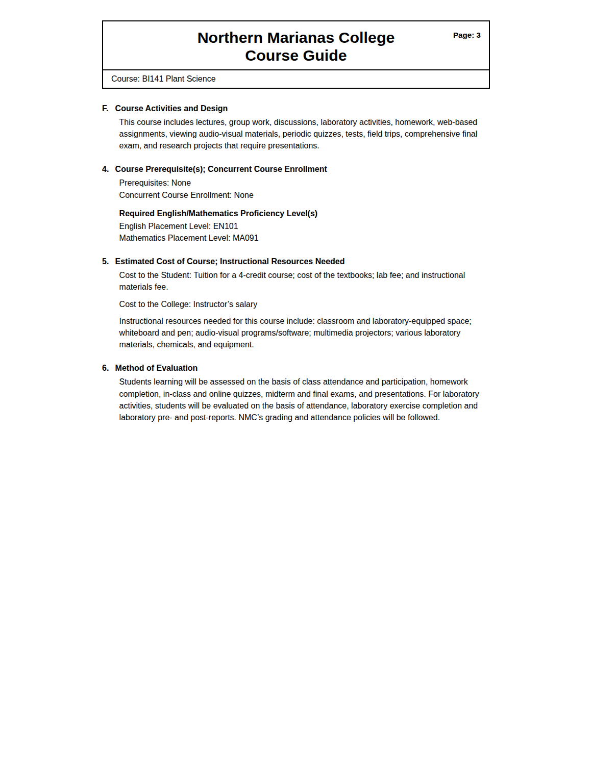Page: 3
Northern Marianas College
Course Guide
Course: BI141 Plant Science
F. Course Activities and Design
This course includes lectures, group work, discussions, laboratory activities, homework, web-based assignments, viewing audio-visual materials, periodic quizzes, tests, field trips, comprehensive final exam, and research projects that require presentations.
4. Course Prerequisite(s); Concurrent Course Enrollment
Prerequisites: None
Concurrent Course Enrollment: None
Required English/Mathematics Proficiency Level(s)
English Placement Level: EN101
Mathematics Placement Level: MA091
5. Estimated Cost of Course; Instructional Resources Needed
Cost to the Student: Tuition for a 4-credit course; cost of the textbooks; lab fee; and instructional materials fee.
Cost to the College: Instructor’s salary
Instructional resources needed for this course include: classroom and laboratory-equipped space; whiteboard and pen; audio-visual programs/software; multimedia projectors; various laboratory materials, chemicals, and equipment.
6. Method of Evaluation
Students learning will be assessed on the basis of class attendance and participation, homework completion, in-class and online quizzes, midterm and final exams, and presentations. For laboratory activities, students will be evaluated on the basis of attendance, laboratory exercise completion and laboratory pre- and post-reports. NMC’s grading and attendance policies will be followed.